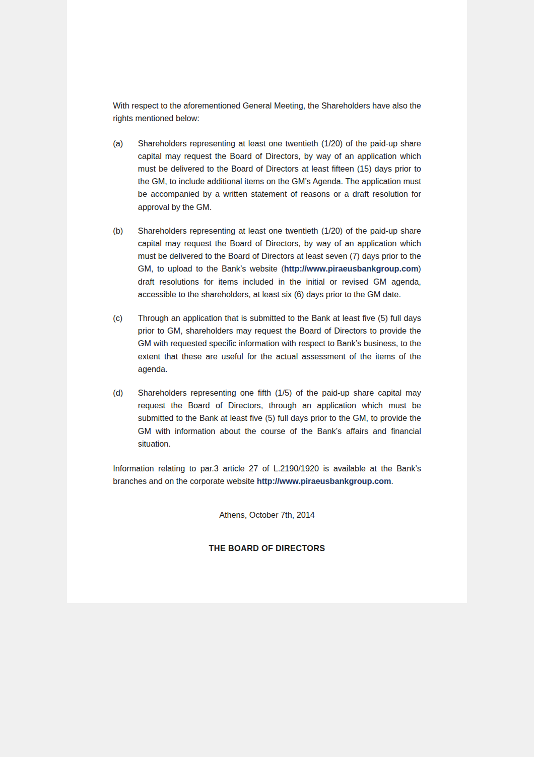With respect to the aforementioned General Meeting, the Shareholders have also the rights mentioned below:
(a) Shareholders representing at least one twentieth (1/20) of the paid-up share capital may request the Board of Directors, by way of an application which must be delivered to the Board of Directors at least fifteen (15) days prior to the GM, to include additional items on the GM’s Agenda. The application must be accompanied by a written statement of reasons or a draft resolution for approval by the GM.
(b) Shareholders representing at least one twentieth (1/20) of the paid-up share capital may request the Board of Directors, by way of an application which must be delivered to the Board of Directors at least seven (7) days prior to the GM, to upload to the Bank’s website (http://www.piraeusbankgroup.com) draft resolutions for items included in the initial or revised GM agenda, accessible to the shareholders, at least six (6) days prior to the GM date.
(c) Through an application that is submitted to the Bank at least five (5) full days prior to GM, shareholders may request the Board of Directors to provide the GM with requested specific information with respect to Bank’s business, to the extent that these are useful for the actual assessment of the items of the agenda.
(d) Shareholders representing one fifth (1/5) of the paid-up share capital may request the Board of Directors, through an application which must be submitted to the Bank at least five (5) full days prior to the GM, to provide the GM with information about the course of the Bank’s affairs and financial situation.
Information relating to par.3 article 27 of L.2190/1920 is available at the Bank’s branches and on the corporate website http://www.piraeusbankgroup.com.
Athens, October 7th, 2014
THE BOARD OF DIRECTORS